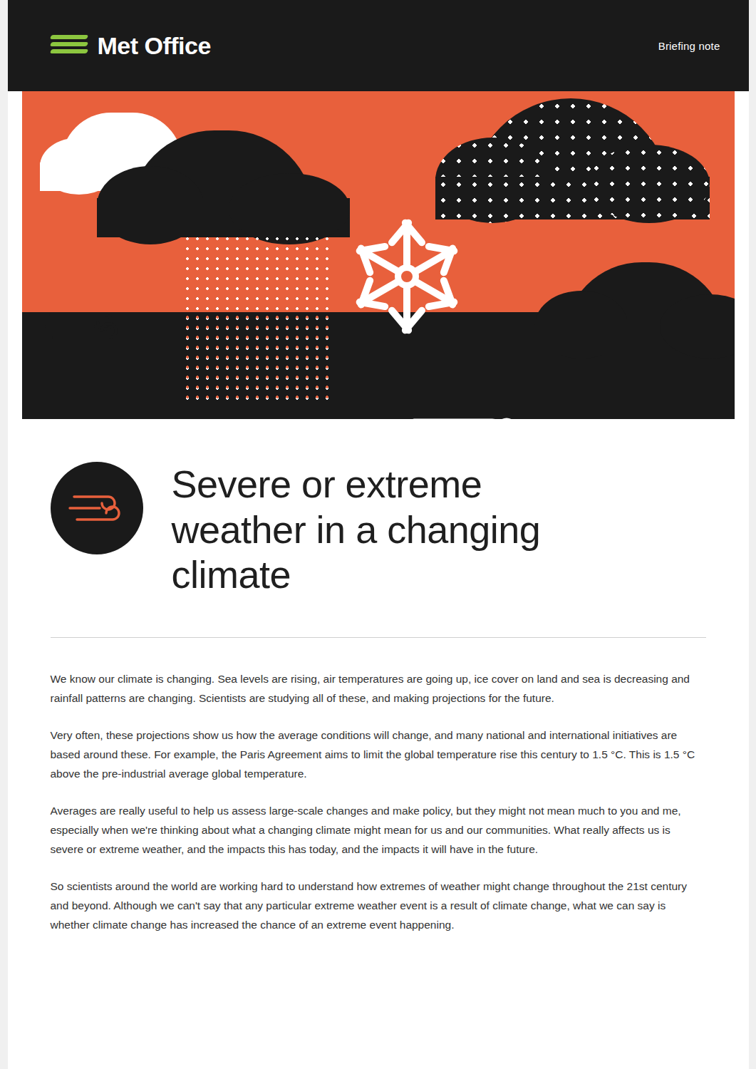Met Office
Briefing note
Severe or extreme weather in a changing climate
We know our climate is changing. Sea levels are rising, air temperatures are going up, ice cover on land and sea is decreasing and rainfall patterns are changing. Scientists are studying all of these, and making projections for the future.
Very often, these projections show us how the average conditions will change, and many national and international initiatives are based around these. For example, the Paris Agreement aims to limit the global temperature rise this century to 1.5 °C. This is 1.5 °C above the pre-industrial average global temperature.
Averages are really useful to help us assess large-scale changes and make policy, but they might not mean much to you and me, especially when we're thinking about what a changing climate might mean for us and our communities. What really affects us is severe or extreme weather, and the impacts this has today, and the impacts it will have in the future.
So scientists around the world are working hard to understand how extremes of weather might change throughout the 21st century and beyond. Although we can't say that any particular extreme weather event is a result of climate change, what we can say is whether climate change has increased the chance of an extreme event happening.